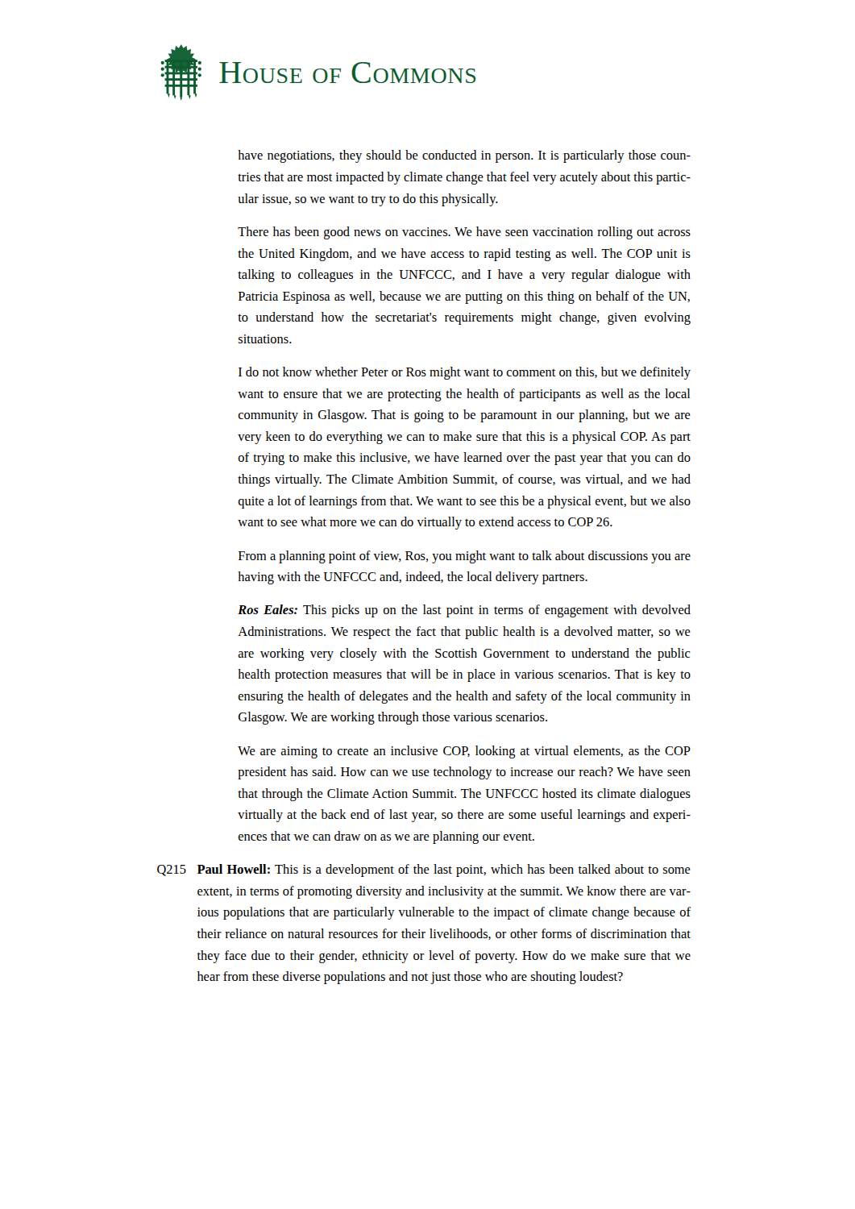House of Commons
have negotiations, they should be conducted in person. It is particularly those countries that are most impacted by climate change that feel very acutely about this particular issue, so we want to try to do this physically.
There has been good news on vaccines. We have seen vaccination rolling out across the United Kingdom, and we have access to rapid testing as well. The COP unit is talking to colleagues in the UNFCCC, and I have a very regular dialogue with Patricia Espinosa as well, because we are putting on this thing on behalf of the UN, to understand how the secretariat's requirements might change, given evolving situations.
I do not know whether Peter or Ros might want to comment on this, but we definitely want to ensure that we are protecting the health of participants as well as the local community in Glasgow. That is going to be paramount in our planning, but we are very keen to do everything we can to make sure that this is a physical COP. As part of trying to make this inclusive, we have learned over the past year that you can do things virtually. The Climate Ambition Summit, of course, was virtual, and we had quite a lot of learnings from that. We want to see this be a physical event, but we also want to see what more we can do virtually to extend access to COP 26.
From a planning point of view, Ros, you might want to talk about discussions you are having with the UNFCCC and, indeed, the local delivery partners.
Ros Eales: This picks up on the last point in terms of engagement with devolved Administrations. We respect the fact that public health is a devolved matter, so we are working very closely with the Scottish Government to understand the public health protection measures that will be in place in various scenarios. That is key to ensuring the health of delegates and the health and safety of the local community in Glasgow. We are working through those various scenarios.
We are aiming to create an inclusive COP, looking at virtual elements, as the COP president has said. How can we use technology to increase our reach? We have seen that through the Climate Action Summit. The UNFCCC hosted its climate dialogues virtually at the back end of last year, so there are some useful learnings and experiences that we can draw on as we are planning our event.
Q215
Paul Howell: This is a development of the last point, which has been talked about to some extent, in terms of promoting diversity and inclusivity at the summit. We know there are various populations that are particularly vulnerable to the impact of climate change because of their reliance on natural resources for their livelihoods, or other forms of discrimination that they face due to their gender, ethnicity or level of poverty. How do we make sure that we hear from these diverse populations and not just those who are shouting loudest?